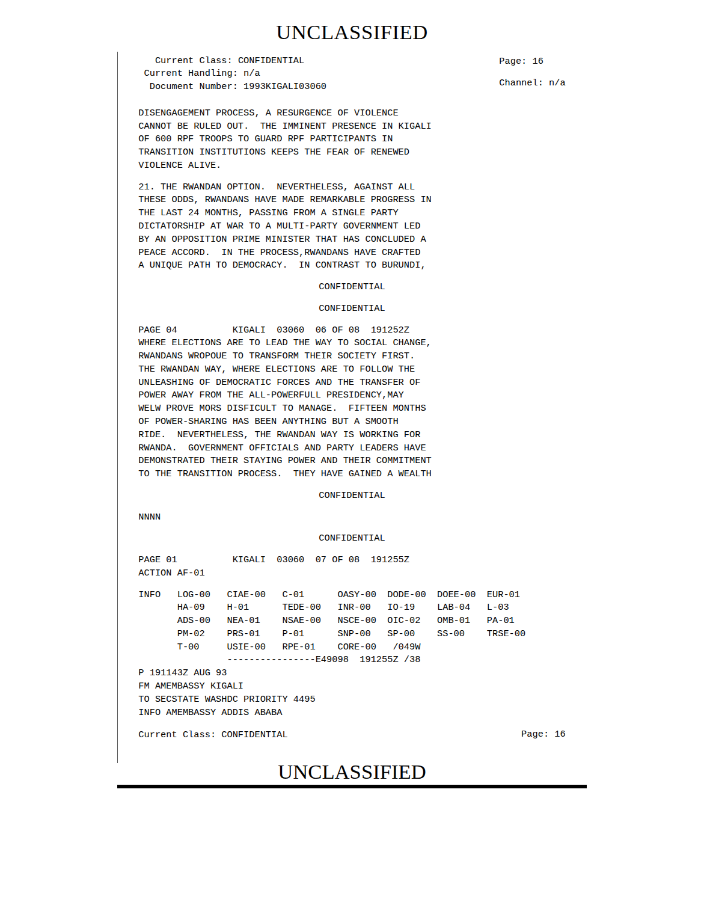UNCLASSIFIED
   Current Class: CONFIDENTIAL
 Current Handling: n/a
  Document Number: 1993KIGALI03060
Page: 16
Channel: n/a
DISENGAGEMENT PROCESS, A RESURGENCE OF VIOLENCE
CANNOT BE RULED OUT.  THE IMMINENT PRESENCE IN KIGALI
OF 600 RPF TROOPS TO GUARD RPF PARTICIPANTS IN
TRANSITION INSTITUTIONS KEEPS THE FEAR OF RENEWED
VIOLENCE ALIVE.
21. THE RWANDAN OPTION.  NEVERTHELESS, AGAINST ALL
THESE ODDS, RWANDANS HAVE MADE REMARKABLE PROGRESS IN
THE LAST 24 MONTHS, PASSING FROM A SINGLE PARTY
DICTATORSHIP AT WAR TO A MULTI-PARTY GOVERNMENT LED
BY AN OPPOSITION PRIME MINISTER THAT HAS CONCLUDED A
PEACE ACCORD.  IN THE PROCESS,RWANDANS HAVE CRAFTED
A UNIQUE PATH TO DEMOCRACY.  IN CONTRAST TO BURUNDI,
CONFIDENTIAL
CONFIDENTIAL
PAGE 04          KIGALI  03060  06 OF 08  191252Z
WHERE ELECTIONS ARE TO LEAD THE WAY TO SOCIAL CHANGE,
RWANDANS WROPOUE TO TRANSFORM THEIR SOCIETY FIRST.
THE RWANDAN WAY, WHERE ELECTIONS ARE TO FOLLOW THE
UNLEASHING OF DEMOCRATIC FORCES AND THE TRANSFER OF
POWER AWAY FROM THE ALL-POWERFULL PRESIDENCY,MAY
WELW PROVE MORS DISFICULT TO MANAGE.  FIFTEEN MONTHS
OF POWER-SHARING HAS BEEN ANYTHING BUT A SMOOTH
RIDE.  NEVERTHELESS, THE RWANDAN WAY IS WORKING FOR
RWANDA.  GOVERNMENT OFFICIALS AND PARTY LEADERS HAVE
DEMONSTRATED THEIR STAYING POWER AND THEIR COMMITMENT
TO THE TRANSITION PROCESS.  THEY HAVE GAINED A WEALTH
CONFIDENTIAL
NNNN
CONFIDENTIAL
PAGE 01          KIGALI  03060  07 OF 08  191255Z
ACTION AF-01
INFO   LOG-00   CIAE-00   C-01      OASY-00  DODE-00  DOEE-00  EUR-01
       HA-09    H-01      TEDE-00   INR-00   IO-19    LAB-04   L-03
       ADS-00   NEA-01    NSAE-00   NSCE-00  OIC-02   OMB-01   PA-01
       PM-02    PRS-01    P-01      SNP-00   SP-00    SS-00    TRSE-00
       T-00     USIE-00   RPE-01    CORE-00   /049W
                ----------------E49098  191255Z /38
P 191143Z AUG 93
FM AMEMBASSY KIGALI
TO SECSTATE WASHDC PRIORITY 4495
INFO AMEMBASSY ADDIS ABABA
Current Class: CONFIDENTIAL
Page: 16
UNCLASSIFIED